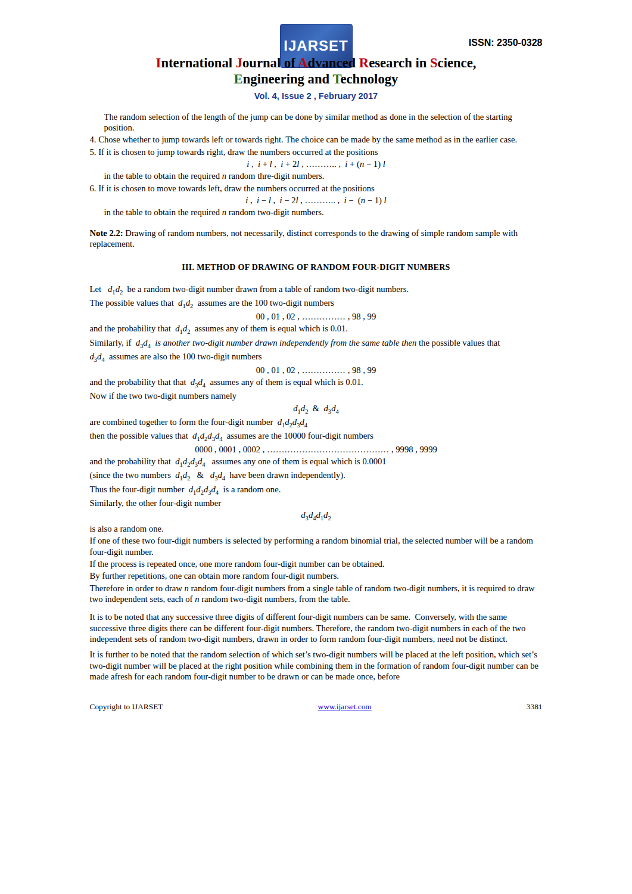IJARSET
ISSN: 2350-0328
International Journal of Advanced Research in Science,
Engineering and Technology
Vol. 4, Issue 2 , February 2017
The random selection of the length of the jump can be done by similar method as done in the selection of the starting position.
4. Chose whether to jump towards left or towards right. The choice can be made by the same method as in the earlier case.
5. If it is chosen to jump towards right, draw the numbers occurred at the positions
i , i + l , i + 2l , ……….. , i + (n − 1) l
in the table to obtain the required n random thre-digit numbers.
6. If it is chosen to move towards left, draw the numbers occurred at the positions
i , i − l , i − 2l , ……….. , i − (n − 1) l
in the table to obtain the required n random two-digit numbers.
Note 2.2: Drawing of random numbers, not necessarily, distinct corresponds to the drawing of simple random sample with replacement.
III. METHOD OF DRAWING OF RANDOM FOUR-DIGIT NUMBERS
Let d1d2 be a random two-digit number drawn from a table of random two-digit numbers.
The possible values that d1d2 assumes are the 100 two-digit numbers
00 , 01 , 02 , …………… , 98 , 99
and the probability that d1d2 assumes any of them is equal which is 0.01.
Similarly, if d3d4 is another two-digit number drawn independently from the same table then the possible values that
d3d4 assumes are also the 100 two-digit numbers
00 , 01 , 02 , …………… , 98 , 99
and the probability that that d3d4 assumes any of them is equal which is 0.01.
Now if the two two-digit numbers namely
d1d2 & d3d4
are combined together to form the four-digit number d1d2d3d4
then the possible values that d1d2d3d4 assumes are the 10000 four-digit numbers
0000 , 0001 , 0002 , …………………………………… , 9998 , 9999
and the probability that d1d2d3d4 assumes any one of them is equal which is 0.0001
(since the two numbers d1d2 & d3d4 have been drawn independently).
Thus the four-digit number d1d2d3d4 is a random one.
Similarly, the other four-digit number
d3d4d1d2
is also a random one.
If one of these two four-digit numbers is selected by performing a random binomial trial, the selected number will be a random four-digit number.
If the process is repeated once, one more random four-digit number can be obtained.
By further repetitions, one can obtain more random four-digit numbers.
Therefore in order to draw n random four-digit numbers from a single table of random two-digit numbers, it is required to draw two independent sets, each of n random two-digit numbers, from the table.
It is to be noted that any successive three digits of different four-digit numbers can be same. Conversely, with the same successive three digits there can be different four-digit numbers. Therefore, the random two-digit numbers in each of the two independent sets of random two-digit numbers, drawn in order to form random four-digit numbers, need not be distinct.
It is further to be noted that the random selection of which set’s two-digit numbers will be placed at the left position, which set’s two-digit number will be placed at the right position while combining them in the formation of random four-digit number can be made afresh for each random four-digit number to be drawn or can be made once, before
Copyright to IJARSET
www.ijarset.com
3381